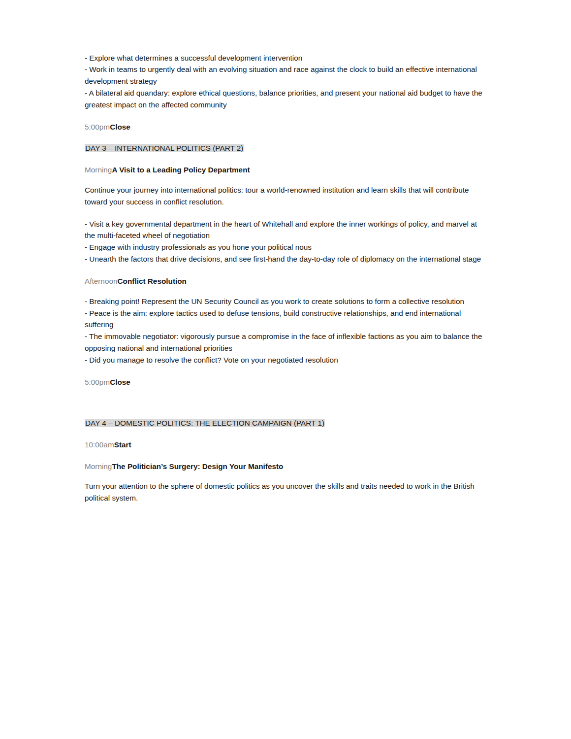- Explore what determines a successful development intervention
- Work in teams to urgently deal with an evolving situation and race against the clock to build an effective international development strategy
- A bilateral aid quandary: explore ethical questions, balance priorities, and present your national aid budget to have the greatest impact on the affected community
5:00pm Close
DAY 3 – INTERNATIONAL POLITICS (PART 2)
Morning A Visit to a Leading Policy Department
Continue your journey into international politics: tour a world-renowned institution and learn skills that will contribute toward your success in conflict resolution.
- Visit a key governmental department in the heart of Whitehall and explore the inner workings of policy, and marvel at the multi-faceted wheel of negotiation
- Engage with industry professionals as you hone your political nous
- Unearth the factors that drive decisions, and see first-hand the day-to-day role of diplomacy on the international stage
Afternoon Conflict Resolution
- Breaking point! Represent the UN Security Council as you work to create solutions to form a collective resolution
- Peace is the aim: explore tactics used to defuse tensions, build constructive relationships, and end international suffering
- The immovable negotiator: vigorously pursue a compromise in the face of inflexible factions as you aim to balance the opposing national and international priorities
- Did you manage to resolve the conflict? Vote on your negotiated resolution
5:00pm Close
DAY 4 – DOMESTIC POLITICS: THE ELECTION CAMPAIGN (PART 1)
10:00am Start
Morning The Politician’s Surgery: Design Your Manifesto
Turn your attention to the sphere of domestic politics as you uncover the skills and traits needed to work in the British political system.